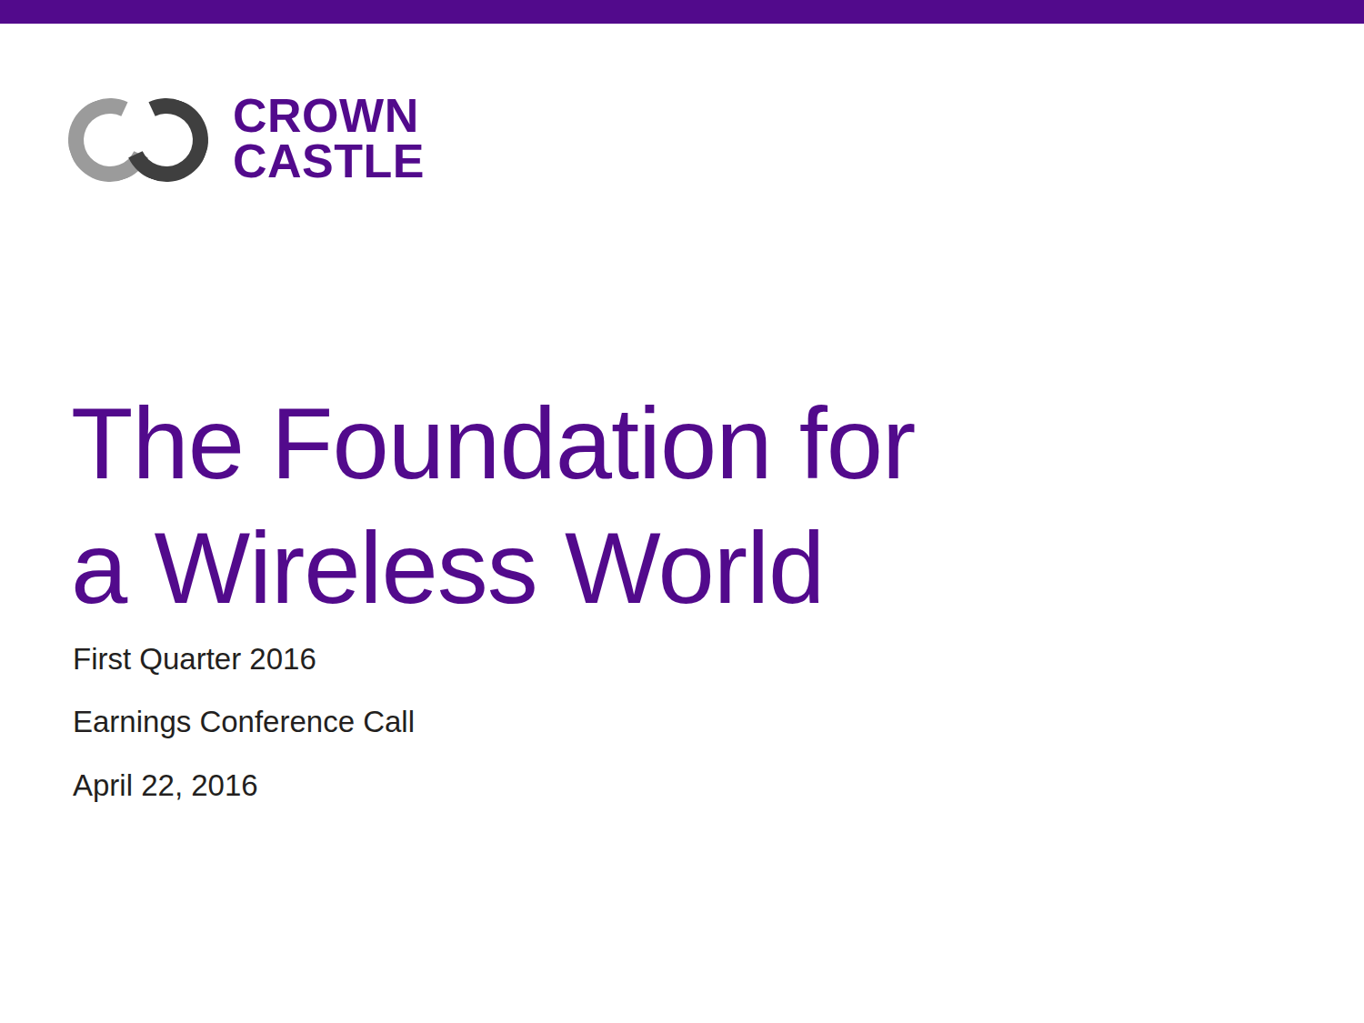CROWN
CASTLE
The Foundation for
a Wireless World
First Quarter 2016
Earnings Conference Call
April 22, 2016